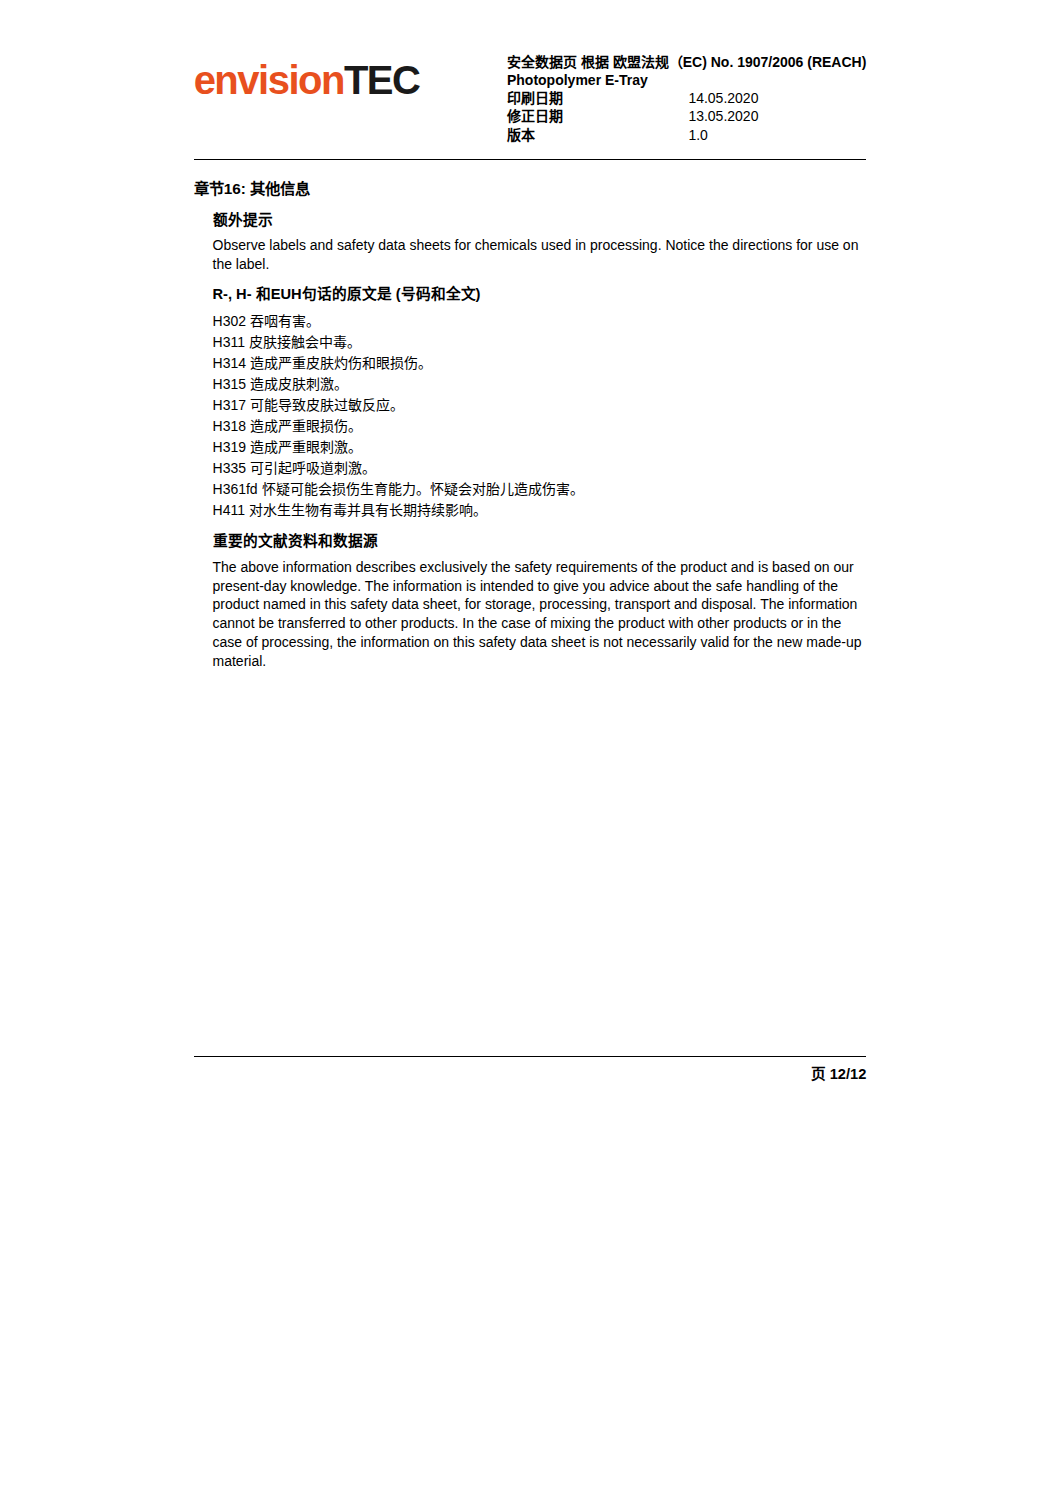envision TEC
安全数据页 根据 欧盟法规（EC) No. 1907/2006 (REACH)
Photopolymer E-Tray
印刷日期 14.05.2020
修正日期 13.05.2020
版本 1.0
章节16: 其他信息
额外提示
Observe labels and safety data sheets for chemicals used in processing. Notice the directions for use on the label.
R-, H- 和EUH句话的原文是 (号码和全文)
H302 吞咽有害。
H311 皮肤接触会中毒。
H314 造成严重皮肤灼伤和眼损伤。
H315 造成皮肤刺激。
H317 可能导致皮肤过敏反应。
H318 造成严重眼损伤。
H319 造成严重眼刺激。
H335 可引起呼吸道刺激。
H361fd 怀疑可能会损伤生育能力。怀疑会对胎儿造成伤害。
H411 对水生生物有毒并具有长期持续影响。
重要的文献资料和数据源
The above information describes exclusively the safety requirements of the product and is based on our present-day knowledge. The information is intended to give you advice about the safe handling of the product named in this safety data sheet, for storage, processing, transport and disposal. The information cannot be transferred to other products. In the case of mixing the product with other products or in the case of processing, the information on this safety data sheet is not necessarily valid for the new made-up material.
页 12/12